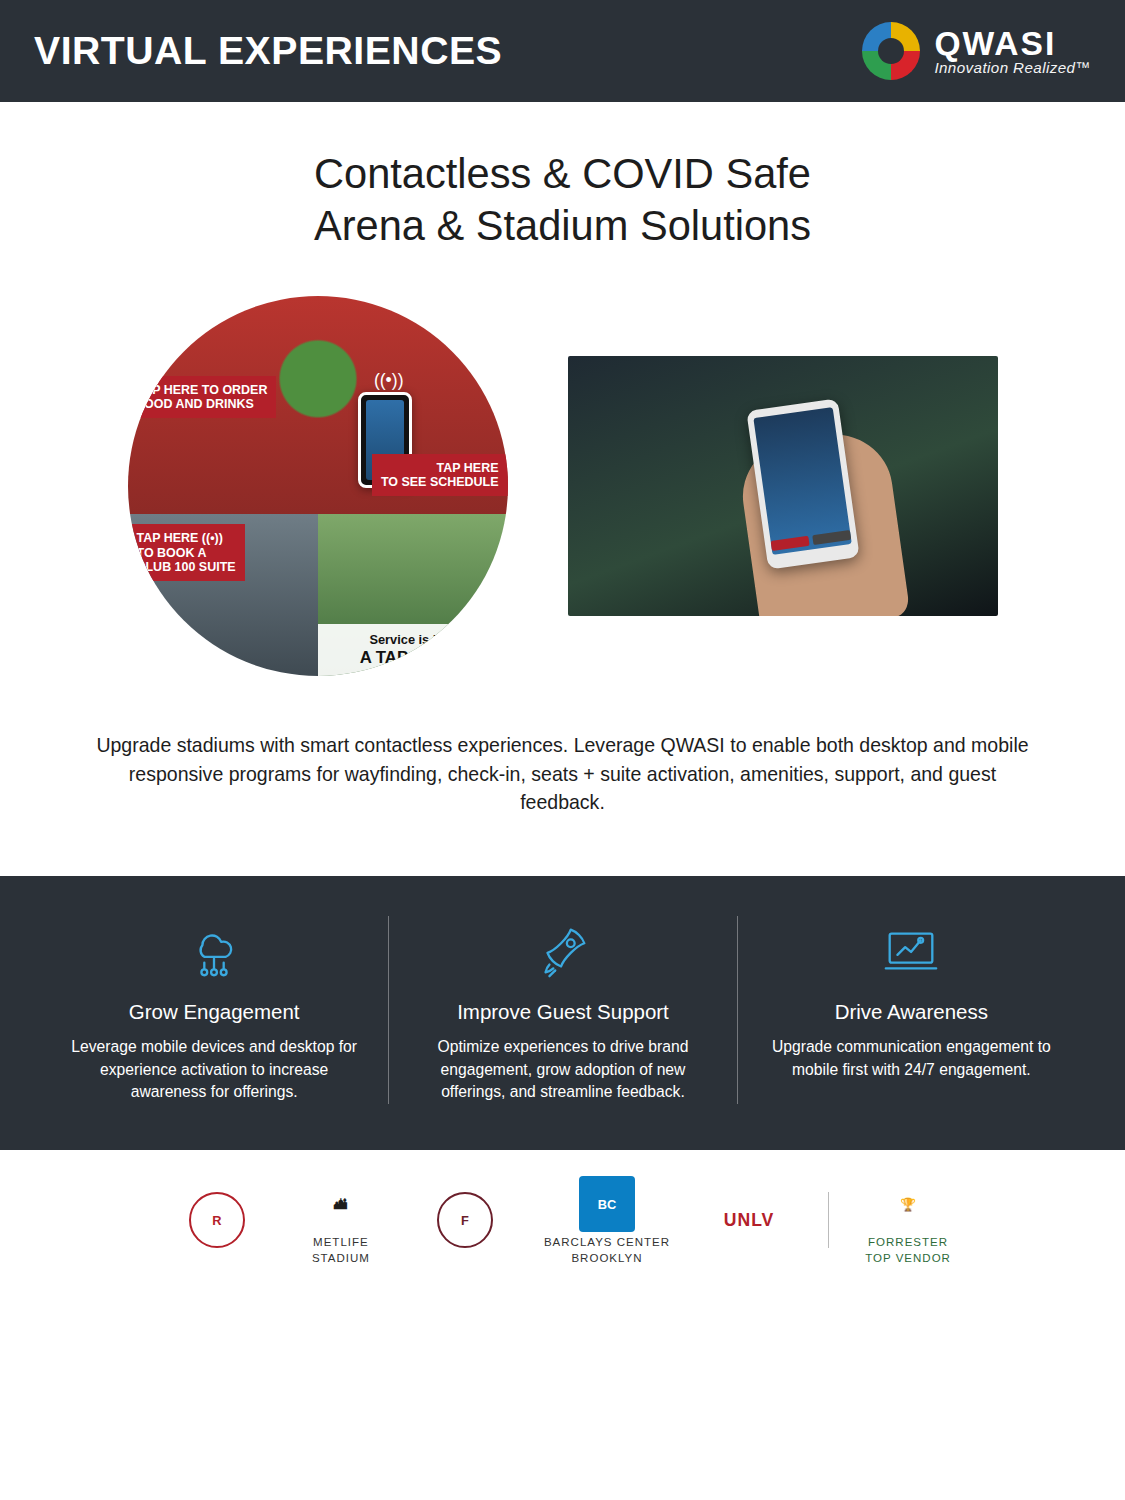VIRTUAL EXPERIENCES
QWASI
Innovation Realized™
Contactless & COVID Safe
Arena & Stadium Solutions
((•))
Tap here to order
food and drinks Tap here
to see schedule
Tap here ((•))
to book a
CLUB 100 SUITE
Service is just A TAP AWAY!
Upgrade stadiums with smart contactless experiences. Leverage QWASI to enable both desktop and mobile responsive programs for wayfinding, check-in, seats + suite activation, amenities, support, and guest feedback.
Grow Engagement
Leverage mobile devices and desktop for experience activation to increase awareness for offerings.
Improve Guest Support
Optimize experiences to drive brand engagement, grow adoption of new offerings, and streamline feedback.
Drive Awareness
Upgrade communication engagement to mobile first with 24/7 engagement.
R
🏙
MetLife
Stadium
F
BC
Barclays Center
Brooklyn
UNLV
🏆
Forrester
Top Vendor